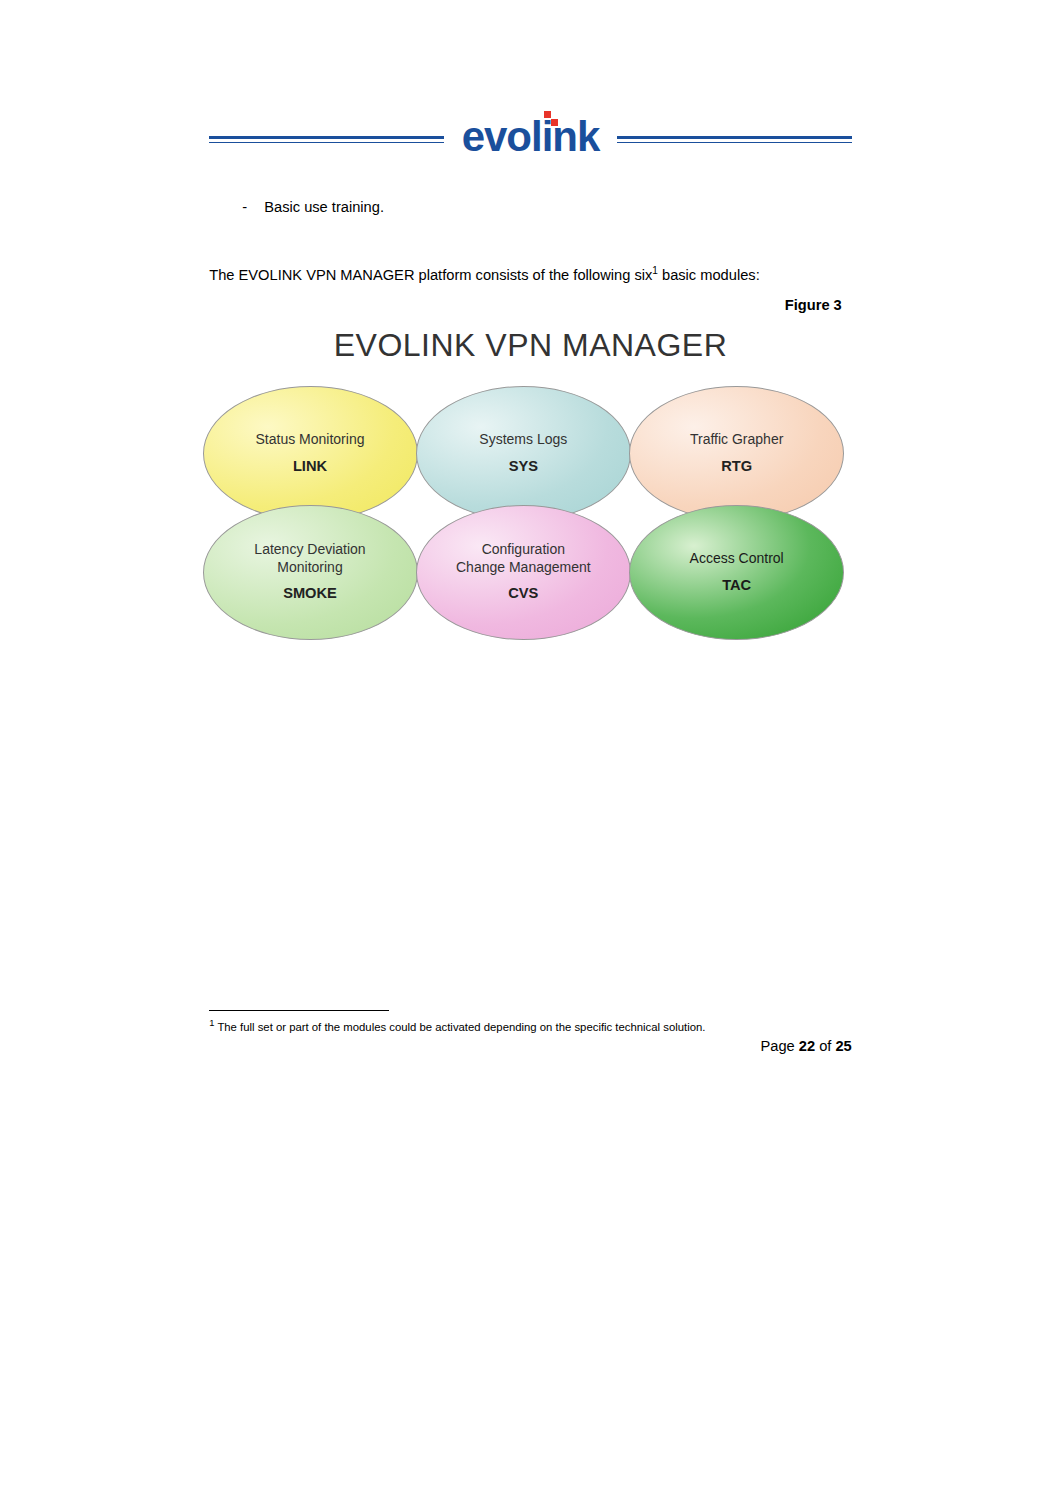evolink
Basic use training.
The EVOLINK VPN MANAGER platform consists of the following six1 basic modules:
Figure 3
EVOLINK VPN MANAGER
Status Monitoring
LINK
Systems Logs
SYS
Traffic Grapher
RTG
Latency Deviation
Monitoring
SMOKE
Configuration
Change Management
CVS
Access Control
TAC
1 The full set or part of the modules could be activated depending on the specific technical solution.
Page 22 of 25